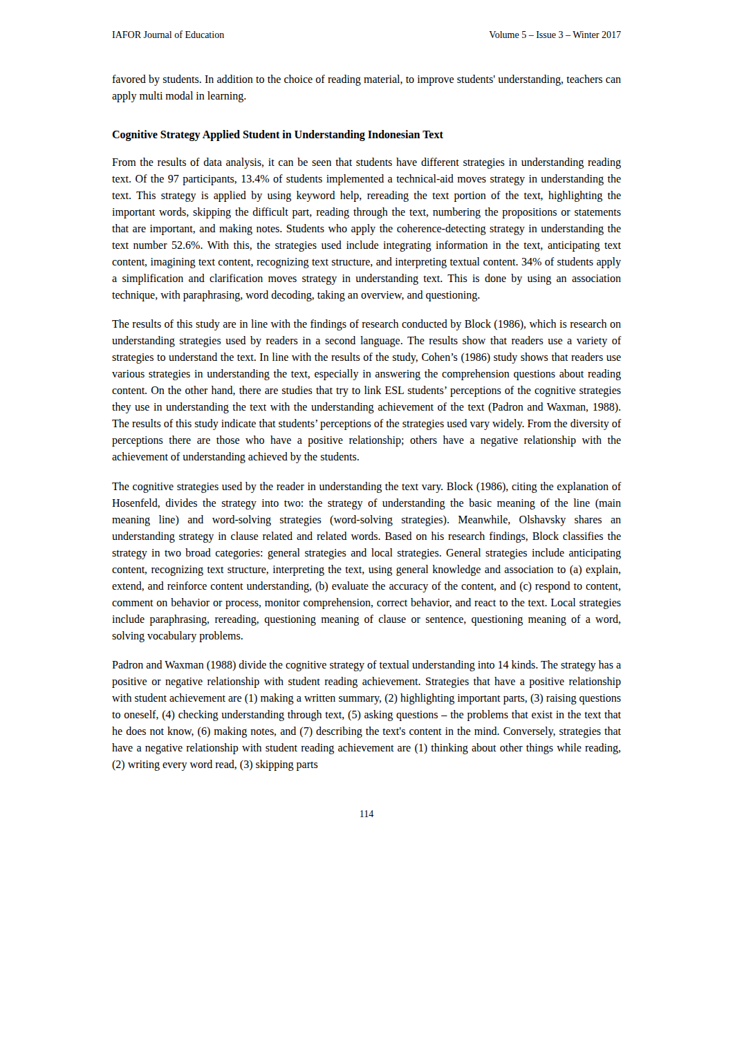IAFOR Journal of Education
Volume 5 – Issue 3 – Winter 2017
favored by students. In addition to the choice of reading material, to improve students' understanding, teachers can apply multi modal in learning.
Cognitive Strategy Applied Student in Understanding Indonesian Text
From the results of data analysis, it can be seen that students have different strategies in understanding reading text. Of the 97 participants, 13.4% of students implemented a technical-aid moves strategy in understanding the text. This strategy is applied by using keyword help, rereading the text portion of the text, highlighting the important words, skipping the difficult part, reading through the text, numbering the propositions or statements that are important, and making notes. Students who apply the coherence-detecting strategy in understanding the text number 52.6%. With this, the strategies used include integrating information in the text, anticipating text content, imagining text content, recognizing text structure, and interpreting textual content. 34% of students apply a simplification and clarification moves strategy in understanding text. This is done by using an association technique, with paraphrasing, word decoding, taking an overview, and questioning.
The results of this study are in line with the findings of research conducted by Block (1986), which is research on understanding strategies used by readers in a second language. The results show that readers use a variety of strategies to understand the text. In line with the results of the study, Cohen’s (1986) study shows that readers use various strategies in understanding the text, especially in answering the comprehension questions about reading content. On the other hand, there are studies that try to link ESL students’ perceptions of the cognitive strategies they use in understanding the text with the understanding achievement of the text (Padron and Waxman, 1988). The results of this study indicate that students’ perceptions of the strategies used vary widely. From the diversity of perceptions there are those who have a positive relationship; others have a negative relationship with the achievement of understanding achieved by the students.
The cognitive strategies used by the reader in understanding the text vary. Block (1986), citing the explanation of Hosenfeld, divides the strategy into two: the strategy of understanding the basic meaning of the line (main meaning line) and word-solving strategies (word-solving strategies). Meanwhile, Olshavsky shares an understanding strategy in clause related and related words. Based on his research findings, Block classifies the strategy in two broad categories: general strategies and local strategies. General strategies include anticipating content, recognizing text structure, interpreting the text, using general knowledge and association to (a) explain, extend, and reinforce content understanding, (b) evaluate the accuracy of the content, and (c) respond to content, comment on behavior or process, monitor comprehension, correct behavior, and react to the text. Local strategies include paraphrasing, rereading, questioning meaning of clause or sentence, questioning meaning of a word, solving vocabulary problems.
Padron and Waxman (1988) divide the cognitive strategy of textual understanding into 14 kinds. The strategy has a positive or negative relationship with student reading achievement. Strategies that have a positive relationship with student achievement are (1) making a written summary, (2) highlighting important parts, (3) raising questions to oneself, (4) checking understanding through text, (5) asking questions – the problems that exist in the text that he does not know, (6) making notes, and (7) describing the text's content in the mind. Conversely, strategies that have a negative relationship with student reading achievement are (1) thinking about other things while reading, (2) writing every word read, (3) skipping parts
114